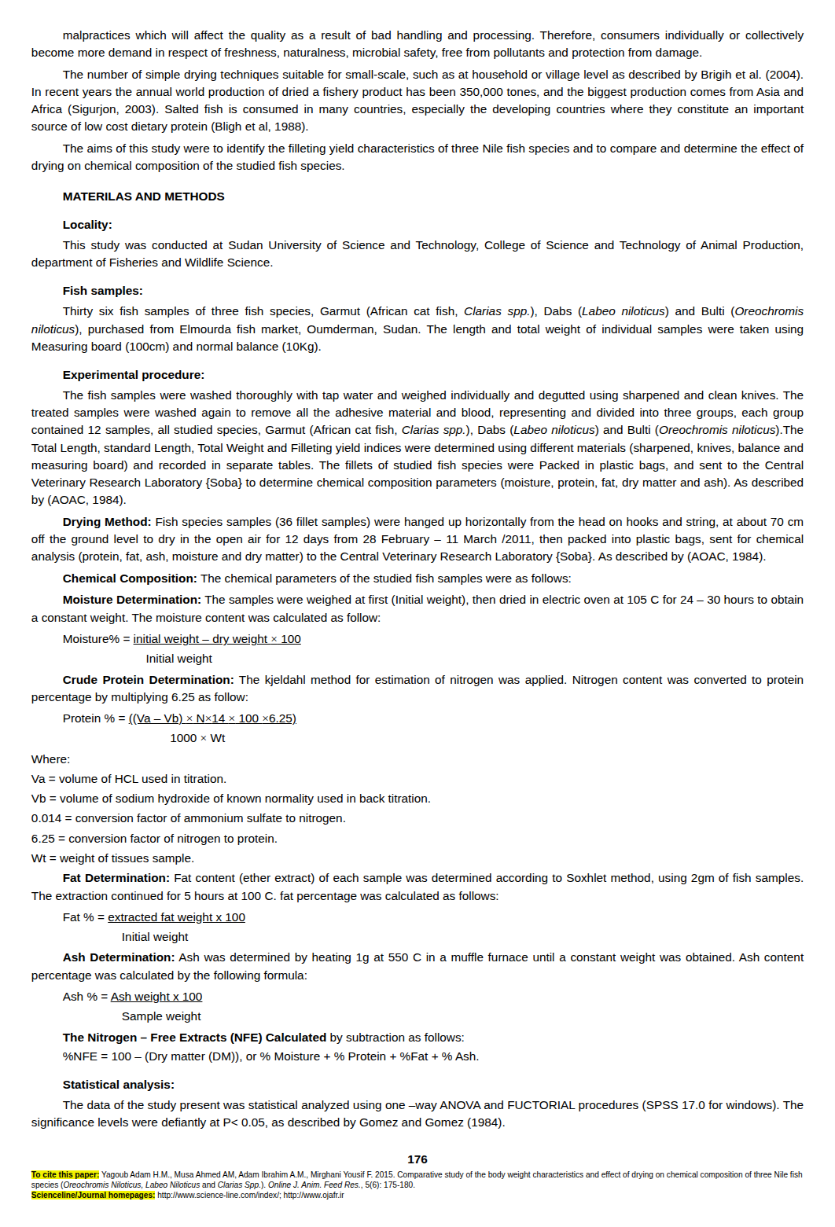malpractices which will affect the quality as a result of bad handling and processing. Therefore, consumers individually or collectively become more demand in respect of freshness, naturalness, microbial safety, free from pollutants and protection from damage.
The number of simple drying techniques suitable for small-scale, such as at household or village level as described by Brigih et al. (2004). In recent years the annual world production of dried a fishery product has been 350,000 tones, and the biggest production comes from Asia and Africa (Sigurjon, 2003). Salted fish is consumed in many countries, especially the developing countries where they constitute an important source of low cost dietary protein (Bligh et al, 1988).
The aims of this study were to identify the filleting yield characteristics of three Nile fish species and to compare and determine the effect of drying on chemical composition of the studied fish species.
MATERILAS AND METHODS
Locality:
This study was conducted at Sudan University of Science and Technology, College of Science and Technology of Animal Production, department of Fisheries and Wildlife Science.
Fish samples:
Thirty six fish samples of three fish species, Garmut (African cat fish, Clarias spp.), Dabs (Labeo niloticus) and Bulti (Oreochromis niloticus), purchased from Elmourda fish market, Oumderman, Sudan. The length and total weight of individual samples were taken using Measuring board (100cm) and normal balance (10Kg).
Experimental procedure:
The fish samples were washed thoroughly with tap water and weighed individually and degutted using sharpened and clean knives. The treated samples were washed again to remove all the adhesive material and blood, representing and divided into three groups, each group contained 12 samples, all studied species, Garmut (African cat fish, Clarias spp.), Dabs (Labeo niloticus) and Bulti (Oreochromis niloticus).The Total Length, standard Length, Total Weight and Filleting yield indices were determined using different materials (sharpened, knives, balance and measuring board) and recorded in separate tables. The fillets of studied fish species were Packed in plastic bags, and sent to the Central Veterinary Research Laboratory {Soba} to determine chemical composition parameters (moisture, protein, fat, dry matter and ash). As described by (AOAC, 1984).
Drying Method: Fish species samples (36 fillet samples) were hanged up horizontally from the head on hooks and string, at about 70 cm off the ground level to dry in the open air for 12 days from 28 February – 11 March /2011, then packed into plastic bags, sent for chemical analysis (protein, fat, ash, moisture and dry matter) to the Central Veterinary Research Laboratory {Soba}. As described by (AOAC, 1984).
Chemical Composition: The chemical parameters of the studied fish samples were as follows:
Moisture Determination: The samples were weighed at first (Initial weight), then dried in electric oven at 105 C for 24 – 30 hours to obtain a constant weight. The moisture content was calculated as follow:
Moisture% = initial weight – dry weight × 100
Initial weight
Crude Protein Determination: The kjeldahl method for estimation of nitrogen was applied. Nitrogen content was converted to protein percentage by multiplying 6.25 as follow:
Protein % = ((Va – Vb) × N×14 × 100 ×6.25)
1000 × Wt
Where:
Va = volume of HCL used in titration.
Vb = volume of sodium hydroxide of known normality used in back titration.
0.014 = conversion factor of ammonium sulfate to nitrogen.
6.25 = conversion factor of nitrogen to protein.
Wt = weight of tissues sample.
Fat Determination: Fat content (ether extract) of each sample was determined according to Soxhlet method, using 2gm of fish samples. The extraction continued for 5 hours at 100 C. fat percentage was calculated as follows:
Fat % = extracted fat weight x 100
Initial weight
Ash Determination: Ash was determined by heating 1g at 550 C in a muffle furnace until a constant weight was obtained. Ash content percentage was calculated by the following formula:
Ash % = Ash weight x 100
Sample weight
The Nitrogen – Free Extracts (NFE) Calculated by subtraction as follows:
%NFE = 100 – (Dry matter (DM)), or % Moisture + % Protein + %Fat + % Ash.
Statistical analysis:
The data of the study present was statistical analyzed using one –way ANOVA and FUCTORIAL procedures (SPSS 17.0 for windows). The significance levels were defiantly at P< 0.05, as described by Gomez and Gomez (1984).
176
To cite this paper: Yagoub Adam H.M., Musa Ahmed AM, Adam Ibrahim A.M., Mirghani Yousif F. 2015. Comparative study of the body weight characteristics and effect of drying on chemical composition of three Nile fish species (Oreochromis Niloticus, Labeo Niloticus and Clarias Spp.). Online J. Anim. Feed Res., 5(6): 175-180.
Scienceline/Journal homepages: http://www.science-line.com/index/; http://www.ojafr.ir